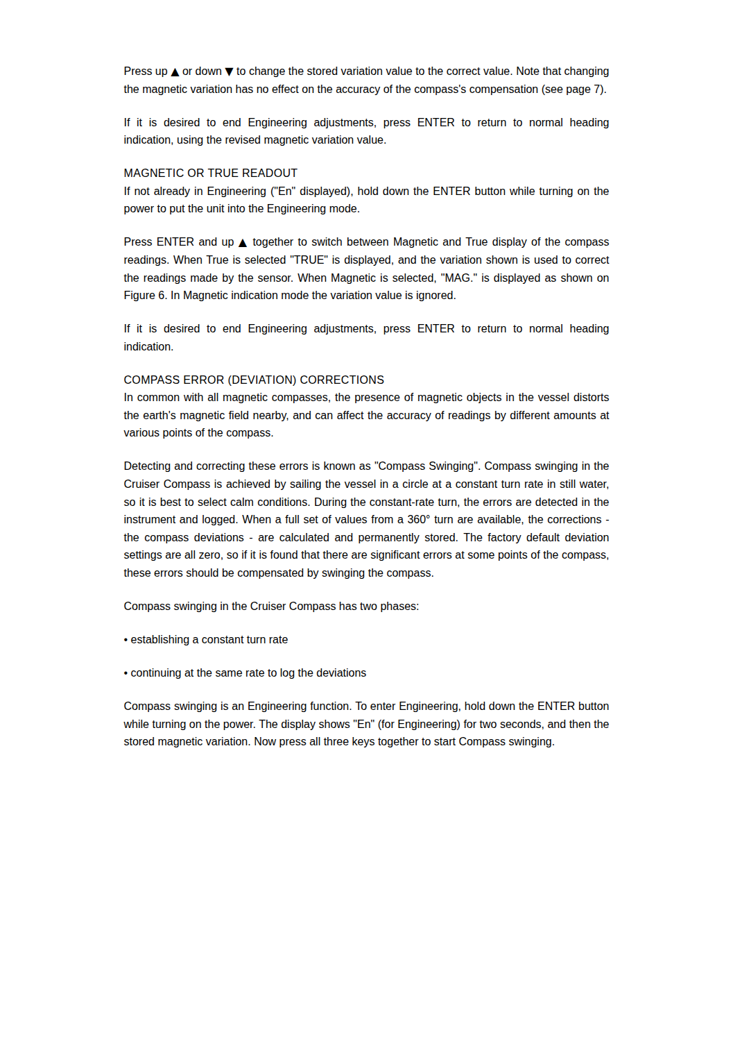Press up ▲ or down ▼ to change the stored variation value to the correct value. Note that changing the magnetic variation has no effect on the accuracy of the compass's compensation (see page 7).
If it is desired to end Engineering adjustments, press ENTER to return to normal heading indication, using the revised magnetic variation value.
Magnetic or True Readout
If not already in Engineering ("En" displayed), hold down the ENTER button while turning on the power to put the unit into the Engineering mode.
Press ENTER and up ▲ together to switch between Magnetic and True display of the compass readings. When True is selected "TRUE" is displayed, and the variation shown is used to correct the readings made by the sensor. When Magnetic is selected, "MAG." is displayed as shown on Figure 6. In Magnetic indication mode the variation value is ignored.
If it is desired to end Engineering adjustments, press ENTER to return to normal heading indication.
Compass Error (Deviation) Corrections
In common with all magnetic compasses, the presence of magnetic objects in the vessel distorts the earth's magnetic field nearby, and can affect the accuracy of readings by different amounts at various points of the compass.
Detecting and correcting these errors is known as "Compass Swinging". Compass swinging in the Cruiser Compass is achieved by sailing the vessel in a circle at a constant turn rate in still water, so it is best to select calm conditions. During the constant-rate turn, the errors are detected in the instrument and logged. When a full set of values from a 360° turn are available, the corrections - the compass deviations - are calculated and permanently stored. The factory default deviation settings are all zero, so if it is found that there are significant errors at some points of the compass, these errors should be compensated by swinging the compass.
Compass swinging in the Cruiser Compass has two phases:
establishing a constant turn rate
continuing at the same rate to log the deviations
Compass swinging is an Engineering function. To enter Engineering, hold down the ENTER button while turning on the power. The display shows "En" (for Engineering) for two seconds, and then the stored magnetic variation. Now press all three keys together to start Compass swinging.